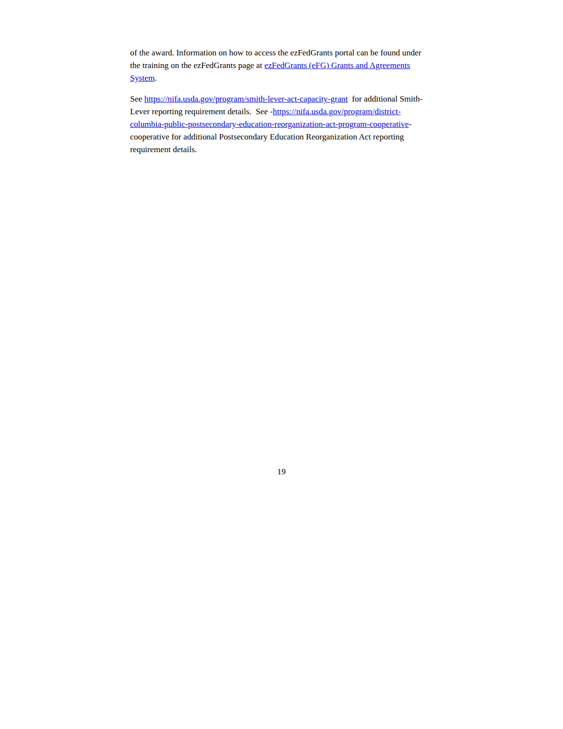of the award. Information on how to access the ezFedGrants portal can be found under the training on the ezFedGrants page at ezFedGrants (eFG) Grants and Agreements System.
See https://nifa.usda.gov/program/smith-lever-act-capacity-grant for additional Smith-Lever reporting requirement details. See -https://nifa.usda.gov/program/district-columbia-public-postsecondary-education-reorganization-act-program-cooperative-cooperative for additional Postsecondary Education Reorganization Act reporting requirement details.
19